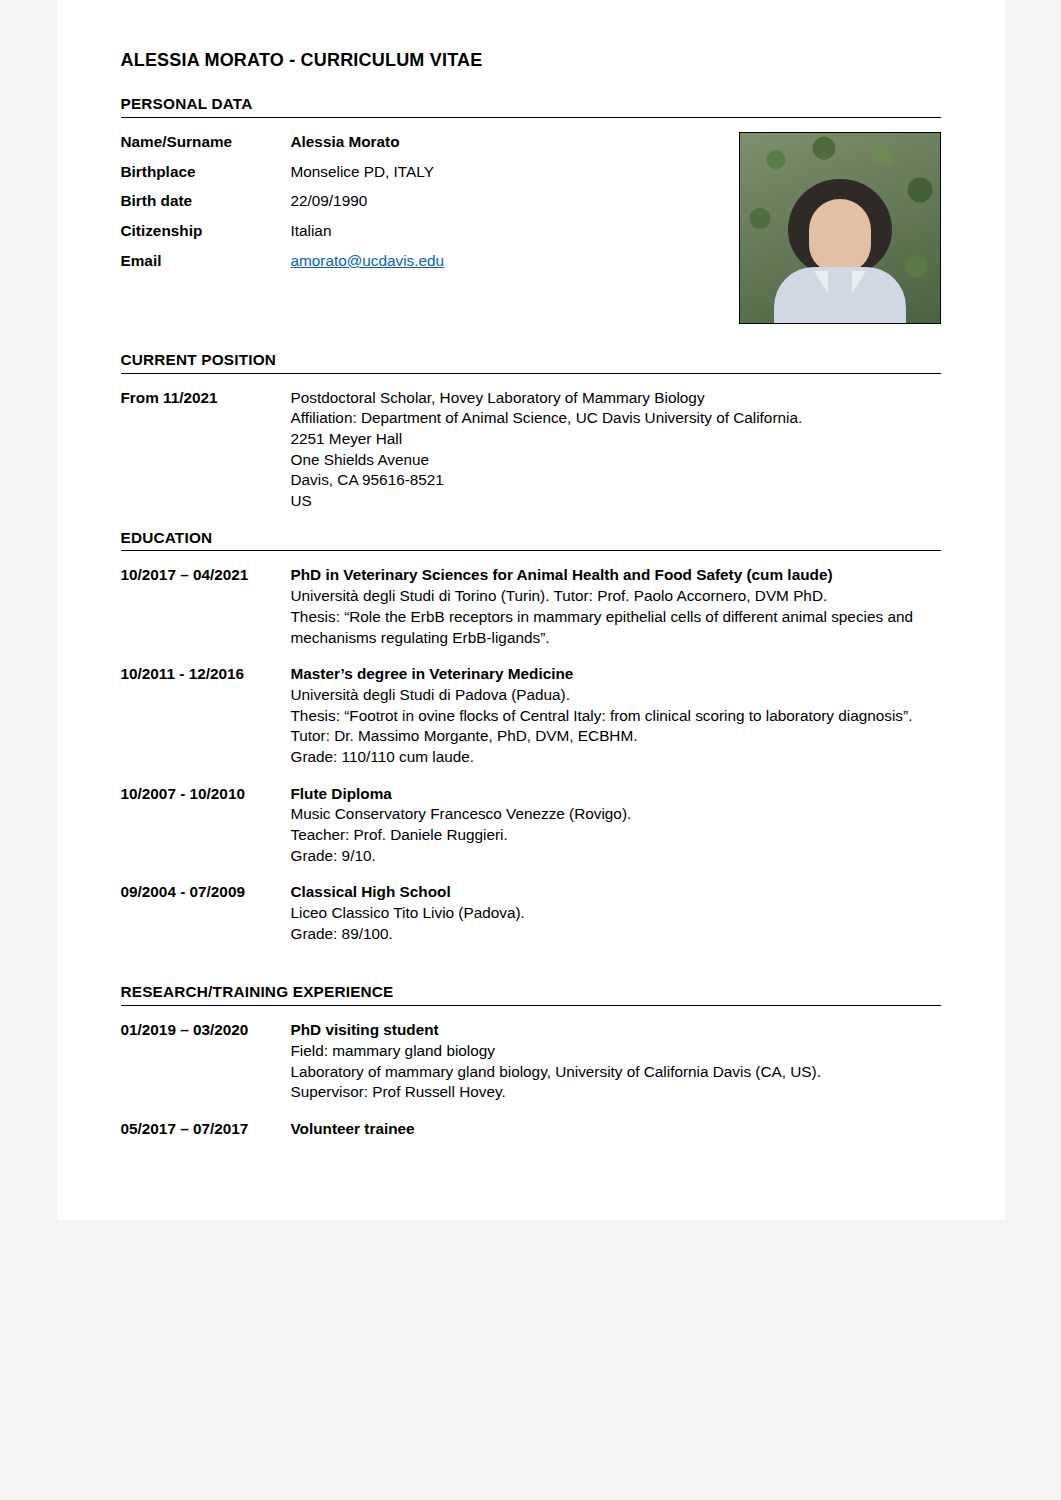ALESSIA MORATO - CURRICULUM VITAE
PERSONAL DATA
| Name/Surname | Alessia Morato |
| Birthplace | Monselice PD, ITALY |
| Birth date | 22/09/1990 |
| Citizenship | Italian |
| Email | amorato@ucdavis.edu |
CURRENT POSITION
| From 11/2021 | Postdoctoral Scholar, Hovey Laboratory of Mammary Biology Affiliation: Department of Animal Science, UC Davis University of California. 2251 Meyer Hall One Shields Avenue Davis, CA 95616-8521 US |
EDUCATION
| 10/2017 – 04/2021 | PhD in Veterinary Sciences for Animal Health and Food Safety (cum laude) Università degli Studi di Torino (Turin). Tutor: Prof. Paolo Accornero, DVM PhD. Thesis: “Role the ErbB receptors in mammary epithelial cells of different animal species and mechanisms regulating ErbB-ligands”. |
| 10/2011 - 12/2016 | Master’s degree in Veterinary Medicine Università degli Studi di Padova (Padua). Thesis: “Footrot in ovine flocks of Central Italy: from clinical scoring to laboratory diagnosis”. Tutor: Dr. Massimo Morgante, PhD, DVM, ECBHM. Grade: 110/110 cum laude. |
| 10/2007 - 10/2010 | Flute Diploma Music Conservatory Francesco Venezze (Rovigo). Teacher: Prof. Daniele Ruggieri. Grade: 9/10. |
| 09/2004 - 07/2009 | Classical High School Liceo Classico Tito Livio (Padova). Grade: 89/100. |
RESEARCH/TRAINING EXPERIENCE
| 01/2019 – 03/2020 | PhD visiting student Field: mammary gland biology Laboratory of mammary gland biology, University of California Davis (CA, US). Supervisor: Prof Russell Hovey. |
| 05/2017 – 07/2017 | Volunteer trainee |